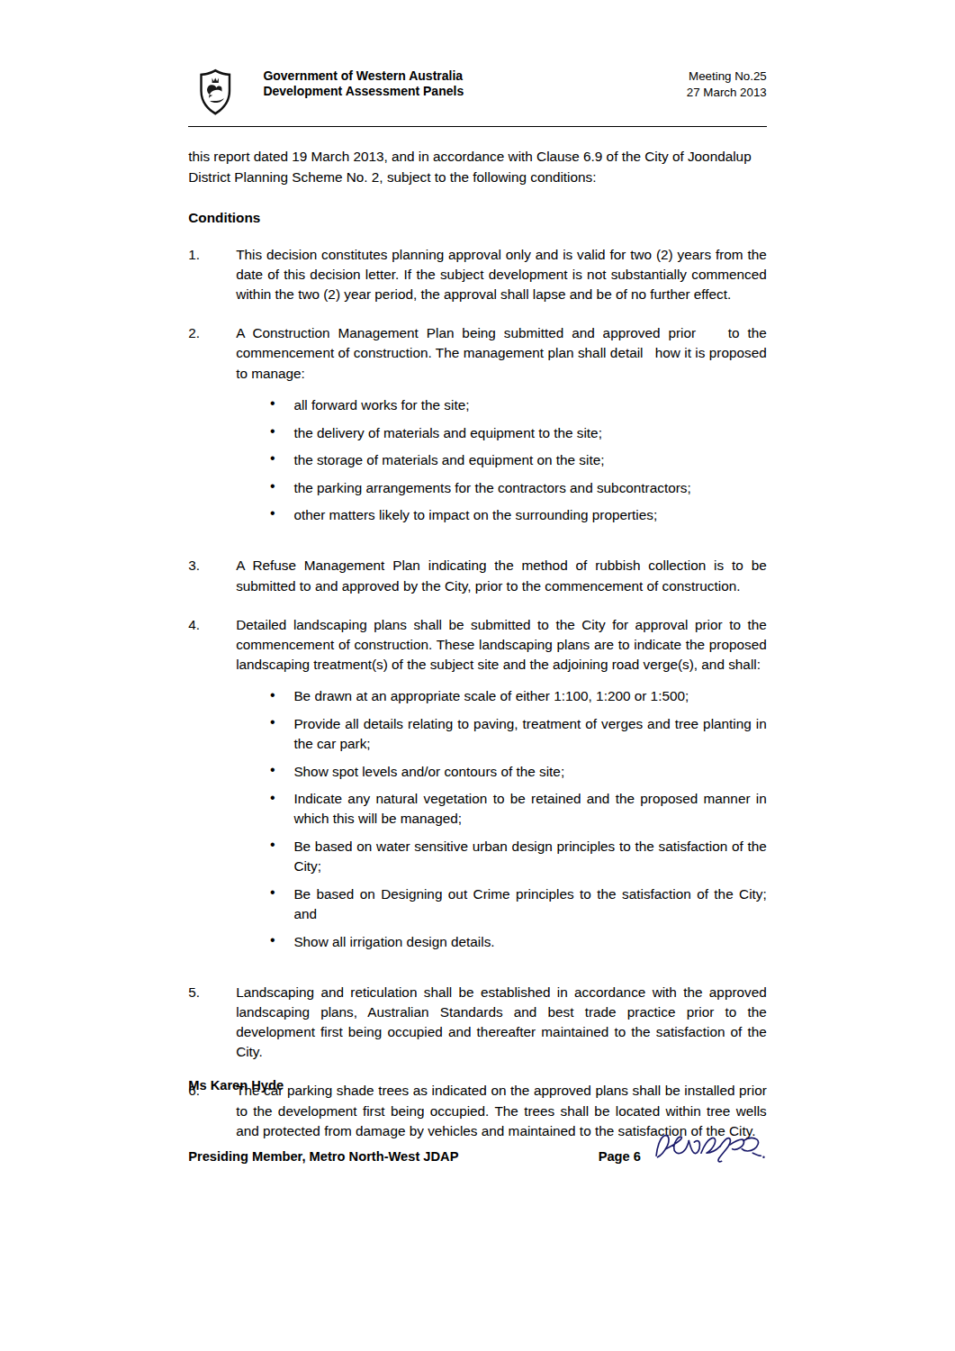Government of Western Australia
Development Assessment Panels
Meeting No.25
27 March 2013
this report dated 19 March 2013, and in accordance with Clause 6.9 of the City of Joondalup District Planning Scheme No. 2, subject to the following conditions:
Conditions
1.
This decision constitutes planning approval only and is valid for two (2) years from the date of this decision letter. If the subject development is not substantially commenced within the two (2) year period, the approval shall lapse and be of no further effect.
2.
A Construction Management Plan being submitted and approved prior to the commencement of construction. The management plan shall detail how it is proposed to manage:
all forward works for the site;
the delivery of materials and equipment to the site;
the storage of materials and equipment on the site;
the parking arrangements for the contractors and subcontractors;
other matters likely to impact on the surrounding properties;
3.
A Refuse Management Plan indicating the method of rubbish collection is to be submitted to and approved by the City, prior to the commencement of construction.
4.
Detailed landscaping plans shall be submitted to the City for approval prior to the commencement of construction. These landscaping plans are to indicate the proposed landscaping treatment(s) of the subject site and the adjoining road verge(s), and shall:
Be drawn at an appropriate scale of either 1:100, 1:200 or 1:500;
Provide all details relating to paving, treatment of verges and tree planting in the car park;
Show spot levels and/or contours of the site;
Indicate any natural vegetation to be retained and the proposed manner in which this will be managed;
Be based on water sensitive urban design principles to the satisfaction of the City;
Be based on Designing out Crime principles to the satisfaction of the City; and
Show all irrigation design details.
5.
Landscaping and reticulation shall be established in accordance with the approved landscaping plans, Australian Standards and best trade practice prior to the development first being occupied and thereafter maintained to the satisfaction of the City.
6.
The car parking shade trees as indicated on the approved plans shall be installed prior to the development first being occupied. The trees shall be located within tree wells and protected from damage by vehicles and maintained to the satisfaction of the City.
Ms Karen Hyde
Presiding Member, Metro North-West JDAP
Page 6